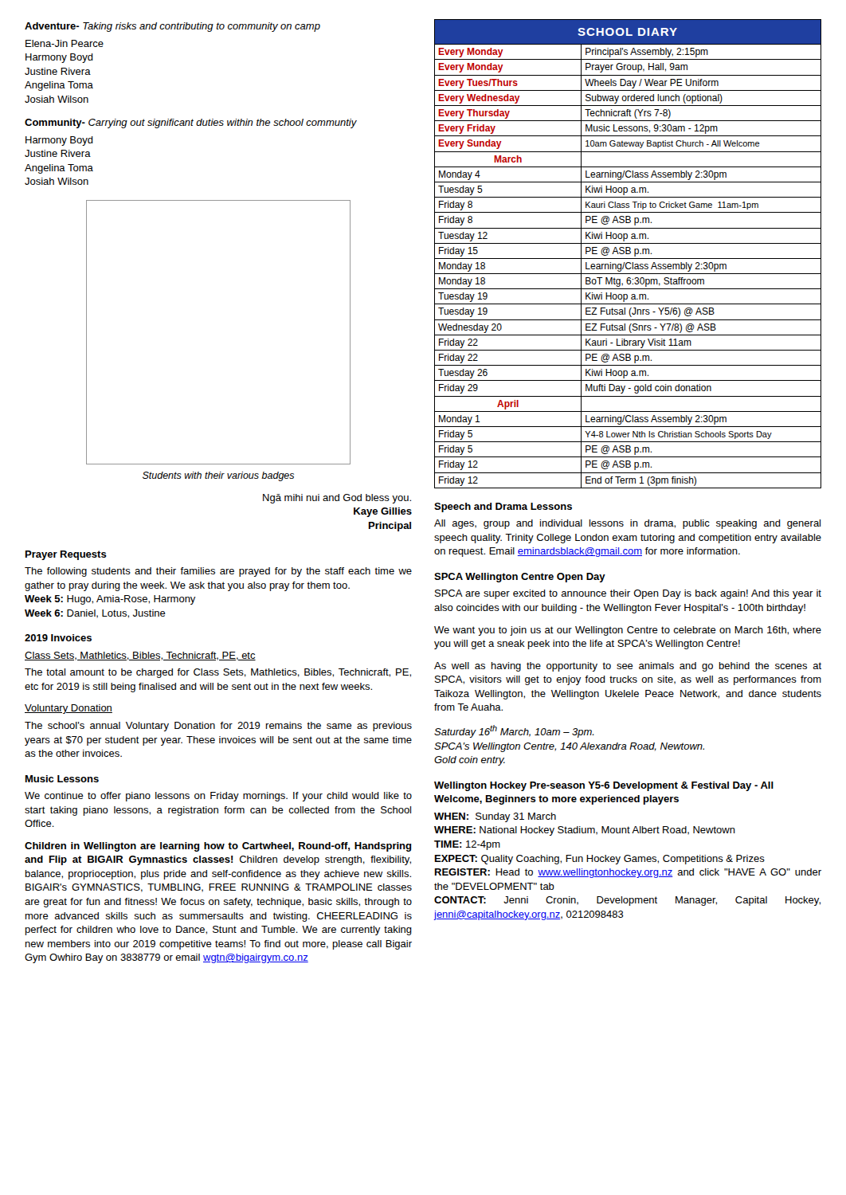Adventure- Taking risks and contributing to community on camp
Elena-Jin Pearce
Harmony Boyd
Justine Rivera
Angelina Toma
Josiah Wilson
Community- Carrying out significant duties within the school communtiy
Harmony Boyd
Justine Rivera
Angelina Toma
Josiah Wilson
Students with their various badges
Ngā mihi nui and God bless you. Kaye Gillies Principal
Prayer Requests
The following students and their families are prayed for by the staff each time we gather to pray during the week. We ask that you also pray for them too.
Week 5: Hugo, Amia-Rose, Harmony
Week 6: Daniel, Lotus, Justine
2019 Invoices
Class Sets, Mathletics, Bibles, Technicraft, PE, etc
The total amount to be charged for Class Sets, Mathletics, Bibles, Technicraft, PE, etc for 2019 is still being finalised and will be sent out in the next few weeks.
Voluntary Donation
The school's annual Voluntary Donation for 2019 remains the same as previous years at $70 per student per year. These invoices will be sent out at the same time as the other invoices.
Music Lessons
We continue to offer piano lessons on Friday mornings. If your child would like to start taking piano lessons, a registration form can be collected from the School Office.
Children in Wellington are learning how to Cartwheel, Round-off, Handspring and Flip at BIGAIR Gymnastics classes! Children develop strength, flexibility, balance, proprioception, plus pride and self-confidence as they achieve new skills. BIGAIR's GYMNASTICS, TUMBLING, FREE RUNNING & TRAMPOLINE classes are great for fun and fitness! We focus on safety, technique, basic skills, through to more advanced skills such as summersaults and twisting. CHEERLEADING is perfect for children who love to Dance, Stunt and Tumble. We are currently taking new members into our 2019 competitive teams! To find out more, please call Bigair Gym Owhiro Bay on 3838779 or email wgtn@bigairgym.co.nz
SCHOOL DIARY
| Every Monday | Principal's Assembly, 2:15pm |
| Every Monday | Prayer Group, Hall, 9am |
| Every Tues/Thurs | Wheels Day / Wear PE Uniform |
| Every Wednesday | Subway ordered lunch (optional) |
| Every Thursday | Technicraft (Yrs 7-8) |
| Every Friday | Music Lessons, 9:30am - 12pm |
| Every Sunday | 10am Gateway Baptist Church - All Welcome |
| March | |
| Monday 4 | Learning/Class Assembly 2:30pm |
| Tuesday 5 | Kiwi Hoop a.m. |
| Friday 8 | Kauri Class Trip to Cricket Game 11am-1pm |
| Friday 8 | PE @ ASB p.m. |
| Tuesday 12 | Kiwi Hoop a.m. |
| Friday 15 | PE @ ASB p.m. |
| Monday 18 | Learning/Class Assembly 2:30pm |
| Monday 18 | BoT Mtg, 6:30pm, Staffroom |
| Tuesday 19 | Kiwi Hoop a.m. |
| Tuesday 19 | EZ Futsal (Jnrs - Y5/6) @ ASB |
| Wednesday 20 | EZ Futsal (Snrs - Y7/8) @ ASB |
| Friday 22 | Kauri - Library Visit 11am |
| Friday 22 | PE @ ASB p.m. |
| Tuesday 26 | Kiwi Hoop a.m. |
| Friday 29 | Mufti Day - gold coin donation |
| April | |
| Monday 1 | Learning/Class Assembly 2:30pm |
| Friday 5 | Y4-8 Lower Nth Is Christian Schools Sports Day |
| Friday 5 | PE @ ASB p.m. |
| Friday 12 | PE @ ASB p.m. |
| Friday 12 | End of Term 1 (3pm finish) |
Speech and Drama Lessons
All ages, group and individual lessons in drama, public speaking and general speech quality. Trinity College London exam tutoring and competition entry available on request. Email eminardsblack@gmail.com for more information.
SPCA Wellington Centre Open Day
SPCA are super excited to announce their Open Day is back again! And this year it also coincides with our building - the Wellington Fever Hospital's - 100th birthday!
We want you to join us at our Wellington Centre to celebrate on March 16th, where you will get a sneak peek into the life at SPCA's Wellington Centre!
As well as having the opportunity to see animals and go behind the scenes at SPCA, visitors will get to enjoy food trucks on site, as well as performances from Taikoza Wellington, the Wellington Ukelele Peace Network, and dance students from Te Auaha.
Saturday 16th March, 10am – 3pm.
SPCA's Wellington Centre, 140 Alexandra Road, Newtown.
Gold coin entry.
Wellington Hockey Pre-season Y5-6 Development & Festival Day - All Welcome, Beginners to more experienced players
WHEN: Sunday 31 March
WHERE: National Hockey Stadium, Mount Albert Road, Newtown
TIME: 12-4pm
EXPECT: Quality Coaching, Fun Hockey Games, Competitions & Prizes
REGISTER: Head to www.wellingtonhockey.org.nz and click "HAVE A GO" under the "DEVELOPMENT" tab
CONTACT: Jenni Cronin, Development Manager, Capital Hockey, jenni@capitalhockey.org.nz, 0212098483